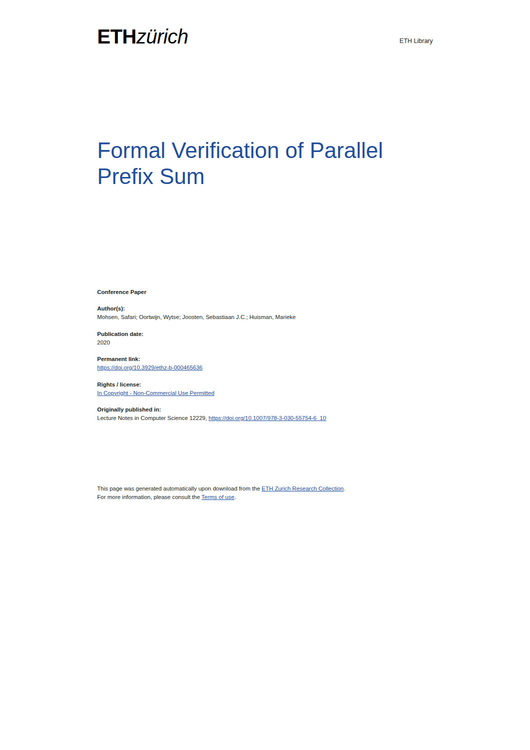ETH zürich
ETH Library
Formal Verification of Parallel Prefix Sum
Conference Paper
Author(s): Mohsen, Safari; Oortwijn, Wytse; Joosten, Sebastiaan J.C.; Huisman, Marieke
Publication date: 2020
Permanent link: https://doi.org/10.3929/ethz-b-000465636
Rights / license: In Copyright - Non-Commercial Use Permitted
Originally published in: Lecture Notes in Computer Science 12229, https://doi.org/10.1007/978-3-030-55754-6_10
This page was generated automatically upon download from the ETH Zurich Research Collection.
For more information, please consult the Terms of use.